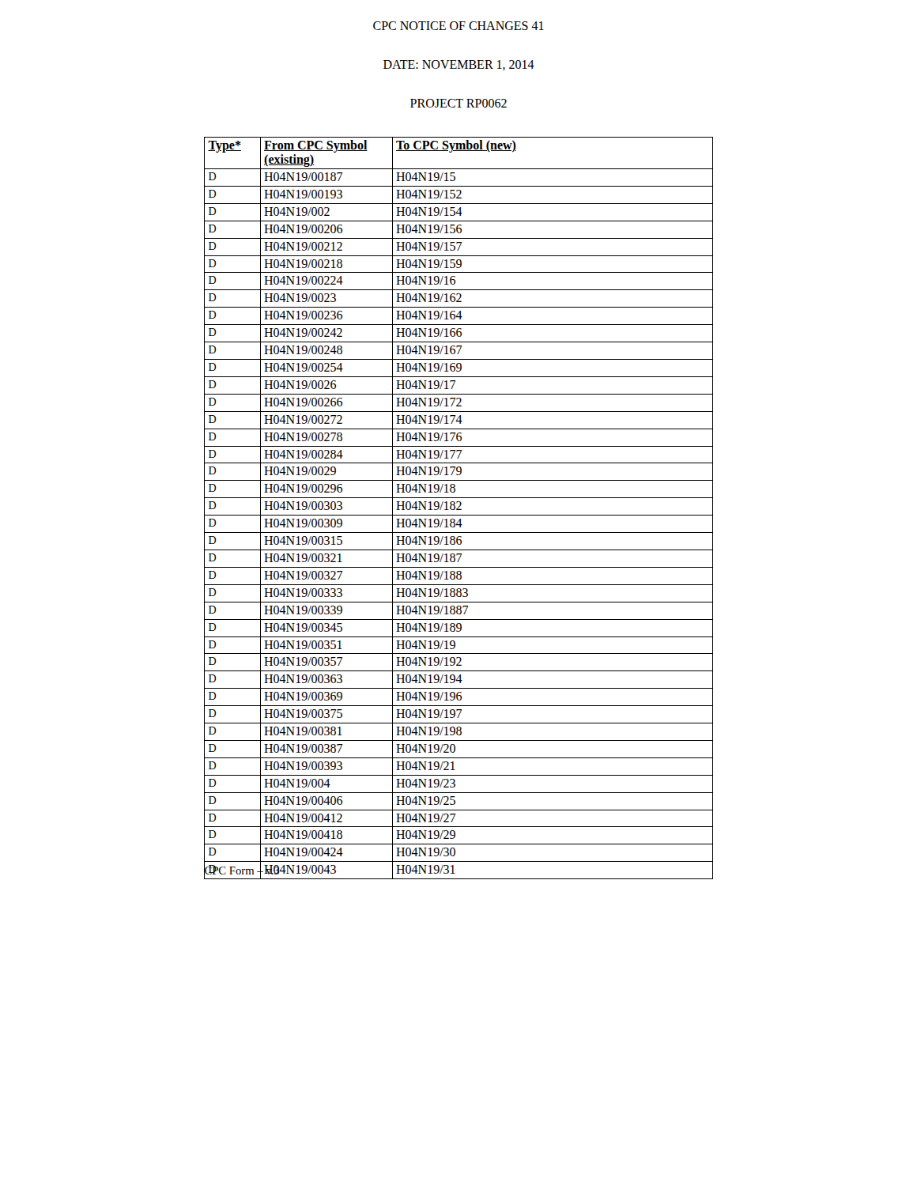CPC NOTICE OF CHANGES 41
DATE: NOVEMBER 1, 2014
PROJECT RP0062
| Type* | From CPC Symbol (existing) | To CPC Symbol (new) |
| --- | --- | --- |
| D | H04N19/00187 | H04N19/15 |
| D | H04N19/00193 | H04N19/152 |
| D | H04N19/002 | H04N19/154 |
| D | H04N19/00206 | H04N19/156 |
| D | H04N19/00212 | H04N19/157 |
| D | H04N19/00218 | H04N19/159 |
| D | H04N19/00224 | H04N19/16 |
| D | H04N19/0023 | H04N19/162 |
| D | H04N19/00236 | H04N19/164 |
| D | H04N19/00242 | H04N19/166 |
| D | H04N19/00248 | H04N19/167 |
| D | H04N19/00254 | H04N19/169 |
| D | H04N19/0026 | H04N19/17 |
| D | H04N19/00266 | H04N19/172 |
| D | H04N19/00272 | H04N19/174 |
| D | H04N19/00278 | H04N19/176 |
| D | H04N19/00284 | H04N19/177 |
| D | H04N19/0029 | H04N19/179 |
| D | H04N19/00296 | H04N19/18 |
| D | H04N19/00303 | H04N19/182 |
| D | H04N19/00309 | H04N19/184 |
| D | H04N19/00315 | H04N19/186 |
| D | H04N19/00321 | H04N19/187 |
| D | H04N19/00327 | H04N19/188 |
| D | H04N19/00333 | H04N19/1883 |
| D | H04N19/00339 | H04N19/1887 |
| D | H04N19/00345 | H04N19/189 |
| D | H04N19/00351 | H04N19/19 |
| D | H04N19/00357 | H04N19/192 |
| D | H04N19/00363 | H04N19/194 |
| D | H04N19/00369 | H04N19/196 |
| D | H04N19/00375 | H04N19/197 |
| D | H04N19/00381 | H04N19/198 |
| D | H04N19/00387 | H04N19/20 |
| D | H04N19/00393 | H04N19/21 |
| D | H04N19/004 | H04N19/23 |
| D | H04N19/00406 | H04N19/25 |
| D | H04N19/00412 | H04N19/27 |
| D | H04N19/00418 | H04N19/29 |
| D | H04N19/00424 | H04N19/30 |
| D | H04N19/0043 | H04N19/31 |
CPC Form – v.3